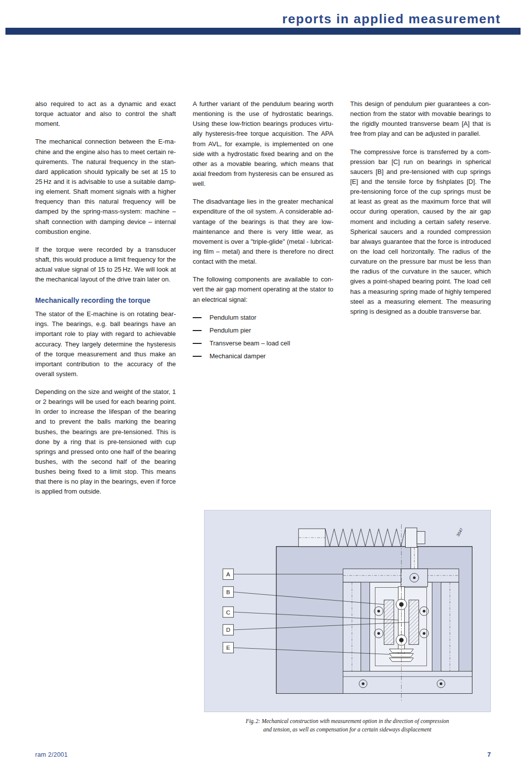reports in applied measurement
also required to act as a dynamic and exact torque actuator and also to control the shaft moment.
The mechanical connection between the E-machine and the engine also has to meet certain requirements. The natural frequency in the standard application should typically be set at 15 to 25 Hz and it is advisable to use a suitable damping element. Shaft moment signals with a higher frequency than this natural frequency will be damped by the spring-mass-system: machine – shaft connection with damping device – internal combustion engine.
If the torque were recorded by a transducer shaft, this would produce a limit frequency for the actual value signal of 15 to 25 Hz. We will look at the mechanical layout of the drive train later on.
Mechanically recording the torque
The stator of the E-machine is on rotating bearings. The bearings, e.g. ball bearings have an important role to play with regard to achievable accuracy. They largely determine the hysteresis of the torque measurement and thus make an important contribution to the accuracy of the overall system.
Depending on the size and weight of the stator, 1 or 2 bearings will be used for each bearing point. In order to increase the lifespan of the bearing and to prevent the balls marking the bearing bushes, the bearings are pre-tensioned. This is done by a ring that is pre-tensioned with cup springs and pressed onto one half of the bearing bushes, with the second half of the bearing bushes being fixed to a limit stop. This means that there is no play in the bearings, even if force is applied from outside.
A further variant of the pendulum bearing worth mentioning is the use of hydrostatic bearings. Using these low-friction bearings produces virtually hysteresis-free torque acquisition. The APA from AVL, for example, is implemented on one side with a hydrostatic fixed bearing and on the other as a movable bearing, which means that axial freedom from hysteresis can be ensured as well.
The disadvantage lies in the greater mechanical expenditure of the oil system. A considerable advantage of the bearings is that they are low-maintenance and there is very little wear, as movement is over a "triple-glide" (metal - lubricating film – metal) and there is therefore no direct contact with the metal.
The following components are available to convert the air gap moment operating at the stator to an electrical signal:
Pendulum stator
Pendulum pier
Transverse beam – load cell
Mechanical damper
This design of pendulum pier guarantees a connection from the stator with movable bearings to the rigidly mounted transverse beam [A] that is free from play and can be adjusted in parallel.
The compressive force is transferred by a compression bar [C] run on bearings in spherical saucers [B] and pre-tensioned with cup springs [E] and the tensile force by fishplates [D]. The pre-tensioning force of the cup springs must be at least as great as the maximum force that will occur during operation, caused by the air gap moment and including a certain safety reserve. Spherical saucers and a rounded compression bar always guarantee that the force is introduced on the load cell horizontally. The radius of the curvature on the pressure bar must be less than the radius of the curvature in the saucer, which gives a point-shaped bearing point. The load cell has a measuring spring made of highly tempered steel as a measuring element. The measuring spring is designed as a double transverse bar.
A B C D E 3047
Fig. 2: Mechanical construction with measurement option in the direction of compression
and tension, as well as compensation for a certain sideways displacement
ram 2/2001
7